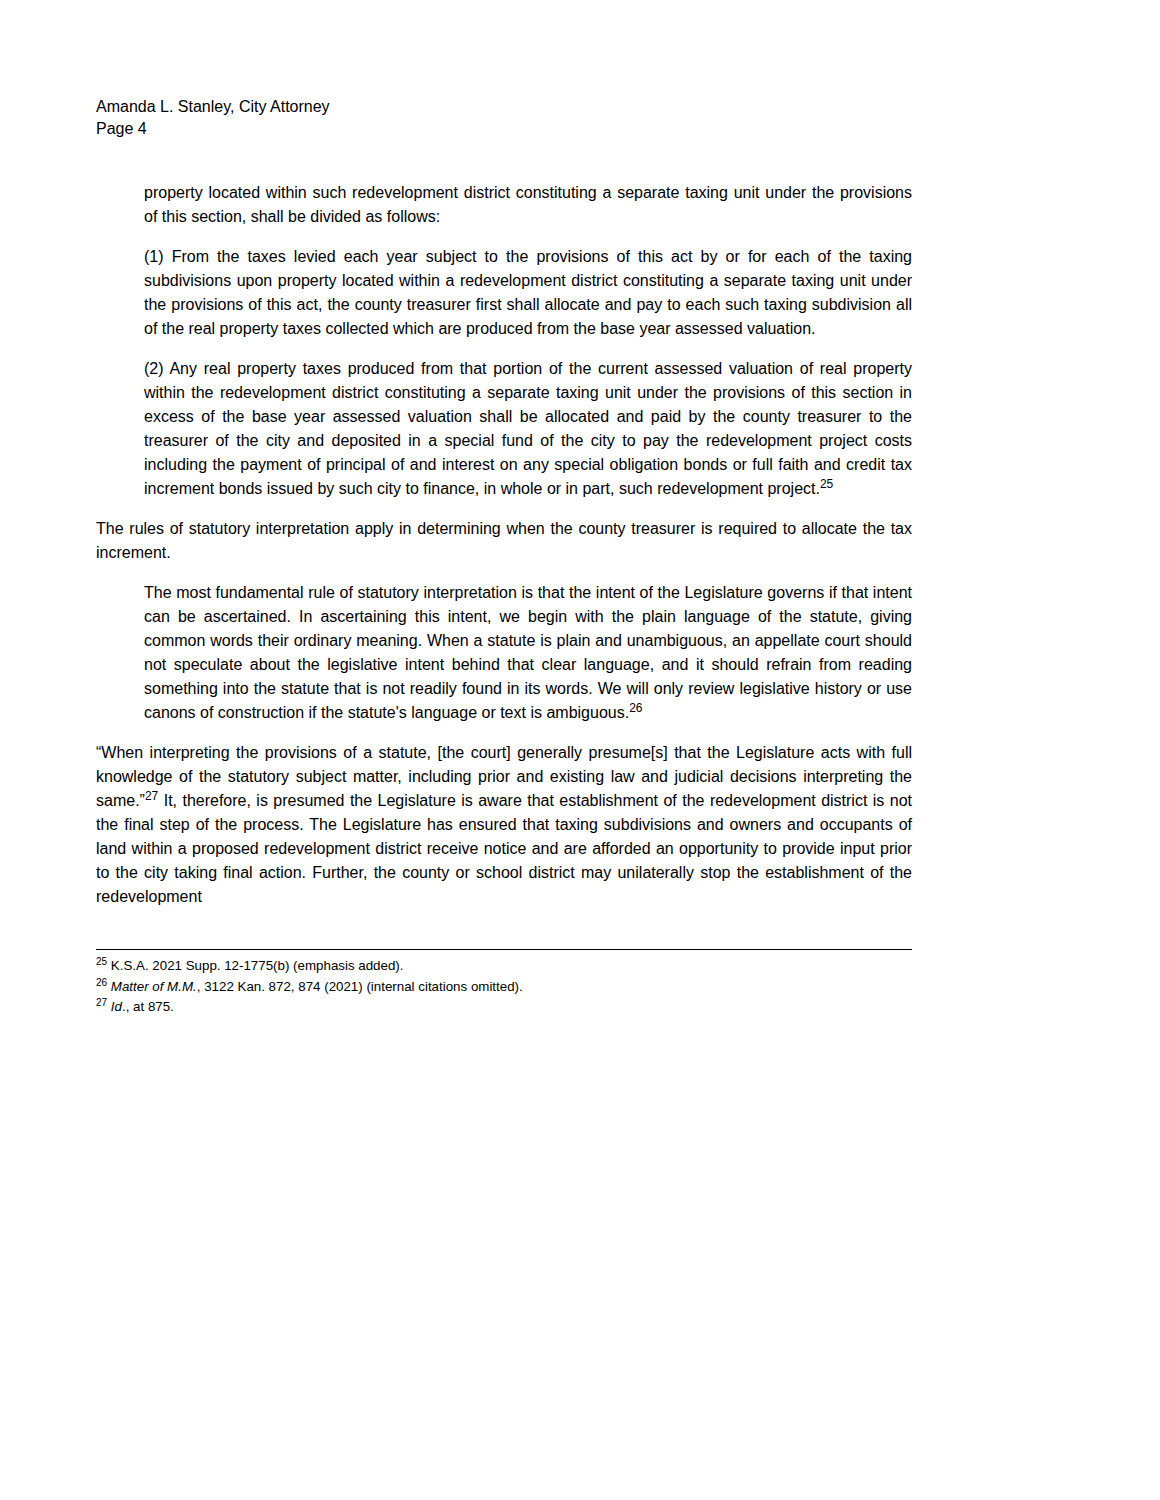Amanda L. Stanley, City Attorney
Page 4
property located within such redevelopment district constituting a separate taxing unit under the provisions of this section, shall be divided as follows:
(1) From the taxes levied each year subject to the provisions of this act by or for each of the taxing subdivisions upon property located within a redevelopment district constituting a separate taxing unit under the provisions of this act, the county treasurer first shall allocate and pay to each such taxing subdivision all of the real property taxes collected which are produced from the base year assessed valuation.
(2) Any real property taxes produced from that portion of the current assessed valuation of real property within the redevelopment district constituting a separate taxing unit under the provisions of this section in excess of the base year assessed valuation shall be allocated and paid by the county treasurer to the treasurer of the city and deposited in a special fund of the city to pay the redevelopment project costs including the payment of principal of and interest on any special obligation bonds or full faith and credit tax increment bonds issued by such city to finance, in whole or in part, such redevelopment project.25
The rules of statutory interpretation apply in determining when the county treasurer is required to allocate the tax increment.
The most fundamental rule of statutory interpretation is that the intent of the Legislature governs if that intent can be ascertained. In ascertaining this intent, we begin with the plain language of the statute, giving common words their ordinary meaning. When a statute is plain and unambiguous, an appellate court should not speculate about the legislative intent behind that clear language, and it should refrain from reading something into the statute that is not readily found in its words. We will only review legislative history or use canons of construction if the statute's language or text is ambiguous.26
“When interpreting the provisions of a statute, [the court] generally presume[s] that the Legislature acts with full knowledge of the statutory subject matter, including prior and existing law and judicial decisions interpreting the same.”27 It, therefore, is presumed the Legislature is aware that establishment of the redevelopment district is not the final step of the process. The Legislature has ensured that taxing subdivisions and owners and occupants of land within a proposed redevelopment district receive notice and are afforded an opportunity to provide input prior to the city taking final action. Further, the county or school district may unilaterally stop the establishment of the redevelopment
25 K.S.A. 2021 Supp. 12-1775(b) (emphasis added).
26 Matter of M.M., 3122 Kan. 872, 874 (2021) (internal citations omitted).
27 Id., at 875.